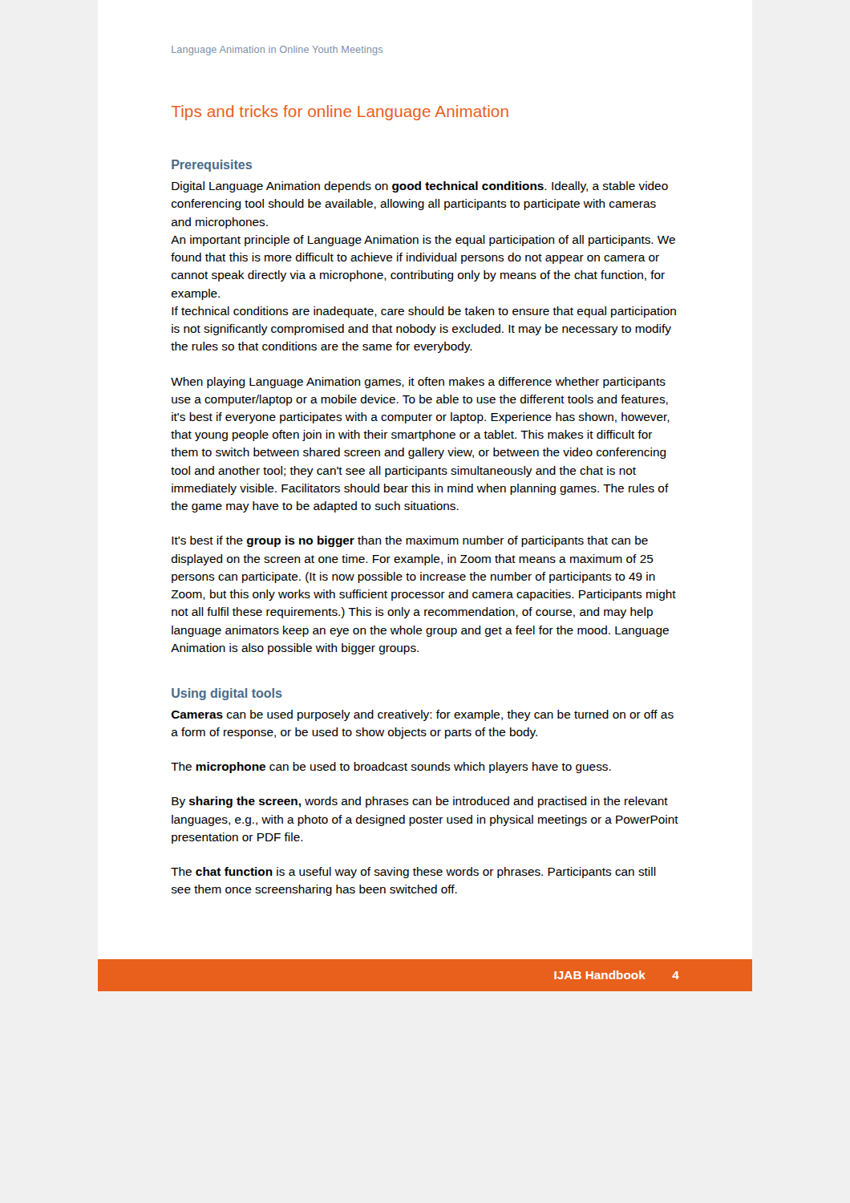Language Animation in Online Youth Meetings
Tips and tricks for online Language Animation
Prerequisites
Digital Language Animation depends on good technical conditions. Ideally, a stable video conferencing tool should be available, allowing all participants to participate with cameras and microphones.
An important principle of Language Animation is the equal participation of all participants. We found that this is more difficult to achieve if individual persons do not appear on camera or cannot speak directly via a microphone, contributing only by means of the chat function, for example.
If technical conditions are inadequate, care should be taken to ensure that equal participation is not significantly compromised and that nobody is excluded. It may be necessary to modify the rules so that conditions are the same for everybody.
When playing Language Animation games, it often makes a difference whether participants use a computer/laptop or a mobile device. To be able to use the different tools and features, it's best if everyone participates with a computer or laptop. Experience has shown, however, that young people often join in with their smartphone or a tablet. This makes it difficult for them to switch between shared screen and gallery view, or between the video conferencing tool and another tool; they can't see all participants simultaneously and the chat is not immediately visible. Facilitators should bear this in mind when planning games. The rules of the game may have to be adapted to such situations.
It's best if the group is no bigger than the maximum number of participants that can be displayed on the screen at one time. For example, in Zoom that means a maximum of 25 persons can participate. (It is now possible to increase the number of participants to 49 in Zoom, but this only works with sufficient processor and camera capacities. Participants might not all fulfil these requirements.) This is only a recommendation, of course, and may help language animators keep an eye on the whole group and get a feel for the mood. Language Animation is also possible with bigger groups.
Using digital tools
Cameras can be used purposely and creatively: for example, they can be turned on or off as a form of response, or be used to show objects or parts of the body.
The microphone can be used to broadcast sounds which players have to guess.
By sharing the screen, words and phrases can be introduced and practised in the relevant languages, e.g., with a photo of a designed poster used in physical meetings or a PowerPoint presentation or PDF file.
The chat function is a useful way of saving these words or phrases. Participants can still see them once screensharing has been switched off.
IJAB Handbook 4